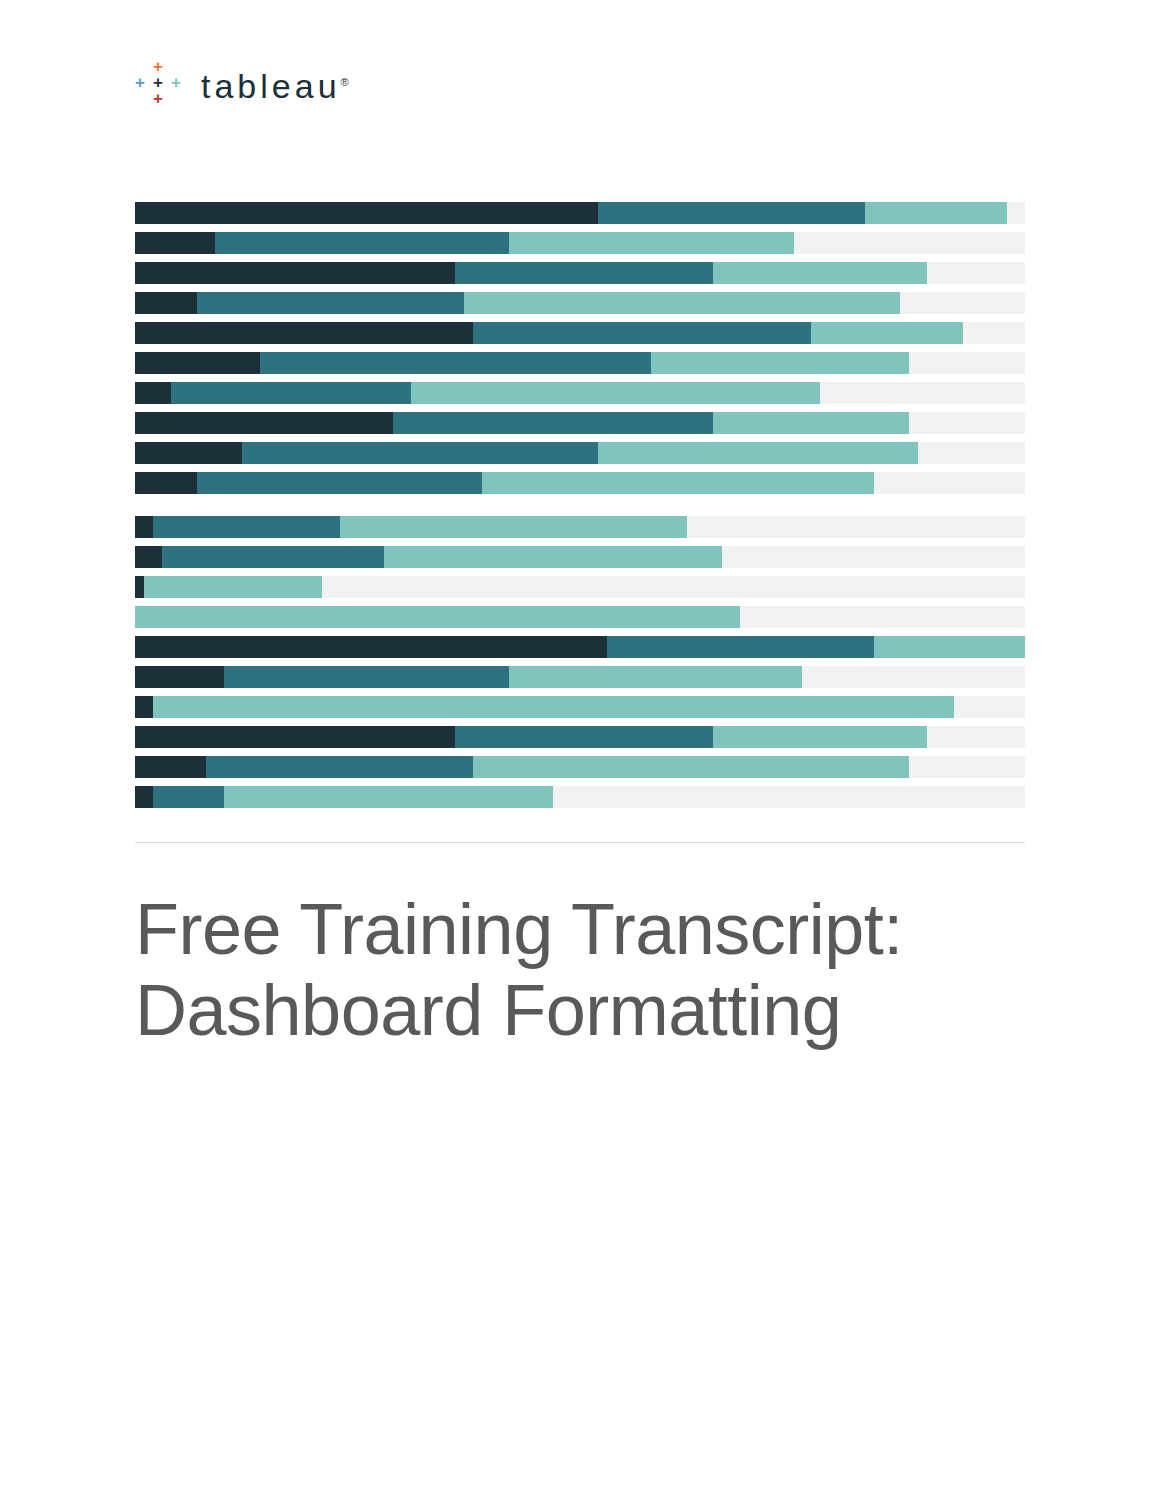+ + + + +
tableau®
Free Training Transcript:
Dashboard Formatting